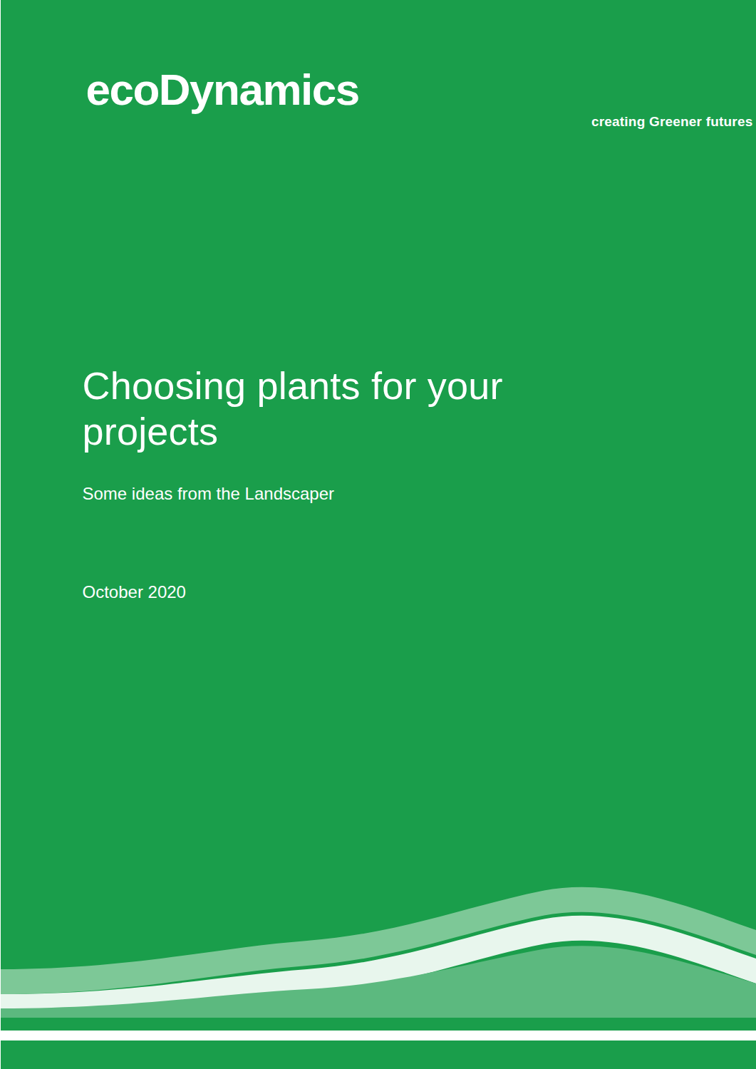eco Dynamics
creating Greener futures
Choosing plants for your projects
Some ideas from the Landscaper
October 2020